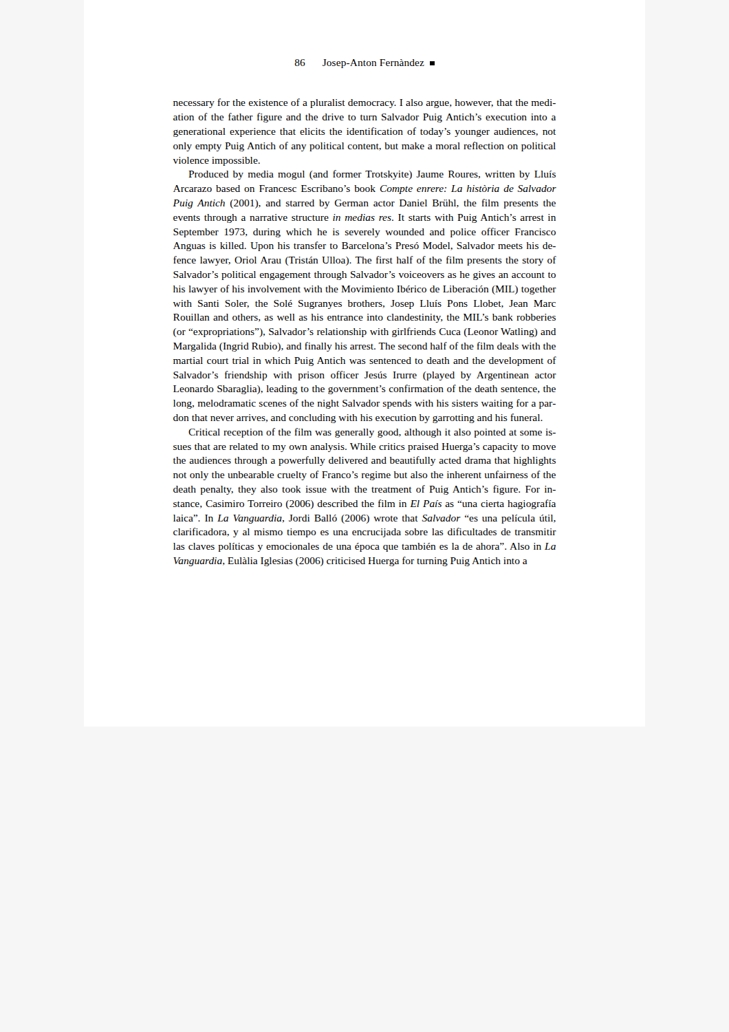86 Josep-Anton Fernàndez
necessary for the existence of a pluralist democracy. I also argue, however, that the mediation of the father figure and the drive to turn Salvador Puig Antich’s execution into a generational experience that elicits the identification of today’s younger audiences, not only empty Puig Antich of any political content, but make a moral reflection on political violence impossible.
Produced by media mogul (and former Trotskyite) Jaume Roures, written by Lluís Arcarazo based on Francesc Escribano’s book Compte enrere: La història de Salvador Puig Antich (2001), and starred by German actor Daniel Brühl, the film presents the events through a narrative structure in medias res. It starts with Puig Antich’s arrest in September 1973, during which he is severely wounded and police officer Francisco Anguas is killed. Upon his transfer to Barcelona’s Presó Model, Salvador meets his defence lawyer, Oriol Arau (Tristán Ulloa). The first half of the film presents the story of Salvador’s political engagement through Salvador’s voiceovers as he gives an account to his lawyer of his involvement with the Movimiento Ibérico de Liberación (MIL) together with Santi Soler, the Solé Sugranyes brothers, Josep Lluís Pons Llobet, Jean Marc Rouillan and others, as well as his entrance into clandestinity, the MIL’s bank robberies (or “expropriations”), Salvador’s relationship with girlfriends Cuca (Leonor Watling) and Margalida (Ingrid Rubio), and finally his arrest. The second half of the film deals with the martial court trial in which Puig Antich was sentenced to death and the development of Salvador’s friendship with prison officer Jesús Irurre (played by Argentinean actor Leonardo Sbaraglia), leading to the government’s confirmation of the death sentence, the long, melodramatic scenes of the night Salvador spends with his sisters waiting for a pardon that never arrives, and concluding with his execution by garrotting and his funeral.
Critical reception of the film was generally good, although it also pointed at some issues that are related to my own analysis. While critics praised Huerga’s capacity to move the audiences through a powerfully delivered and beautifully acted drama that highlights not only the unbearable cruelty of Franco’s regime but also the inherent unfairness of the death penalty, they also took issue with the treatment of Puig Antich’s figure. For instance, Casimiro Torreiro (2006) described the film in El País as “una cierta hagiografía laica”. In La Vanguardia, Jordi Balló (2006) wrote that Salvador “es una película útil, clarificadora, y al mismo tiempo es una encrucijada sobre las dificultades de transmitir las claves políticas y emocionales de una época que también es la de ahora”. Also in La Vanguardia, Eulàlia Iglesias (2006) criticised Huerga for turning Puig Antich into a